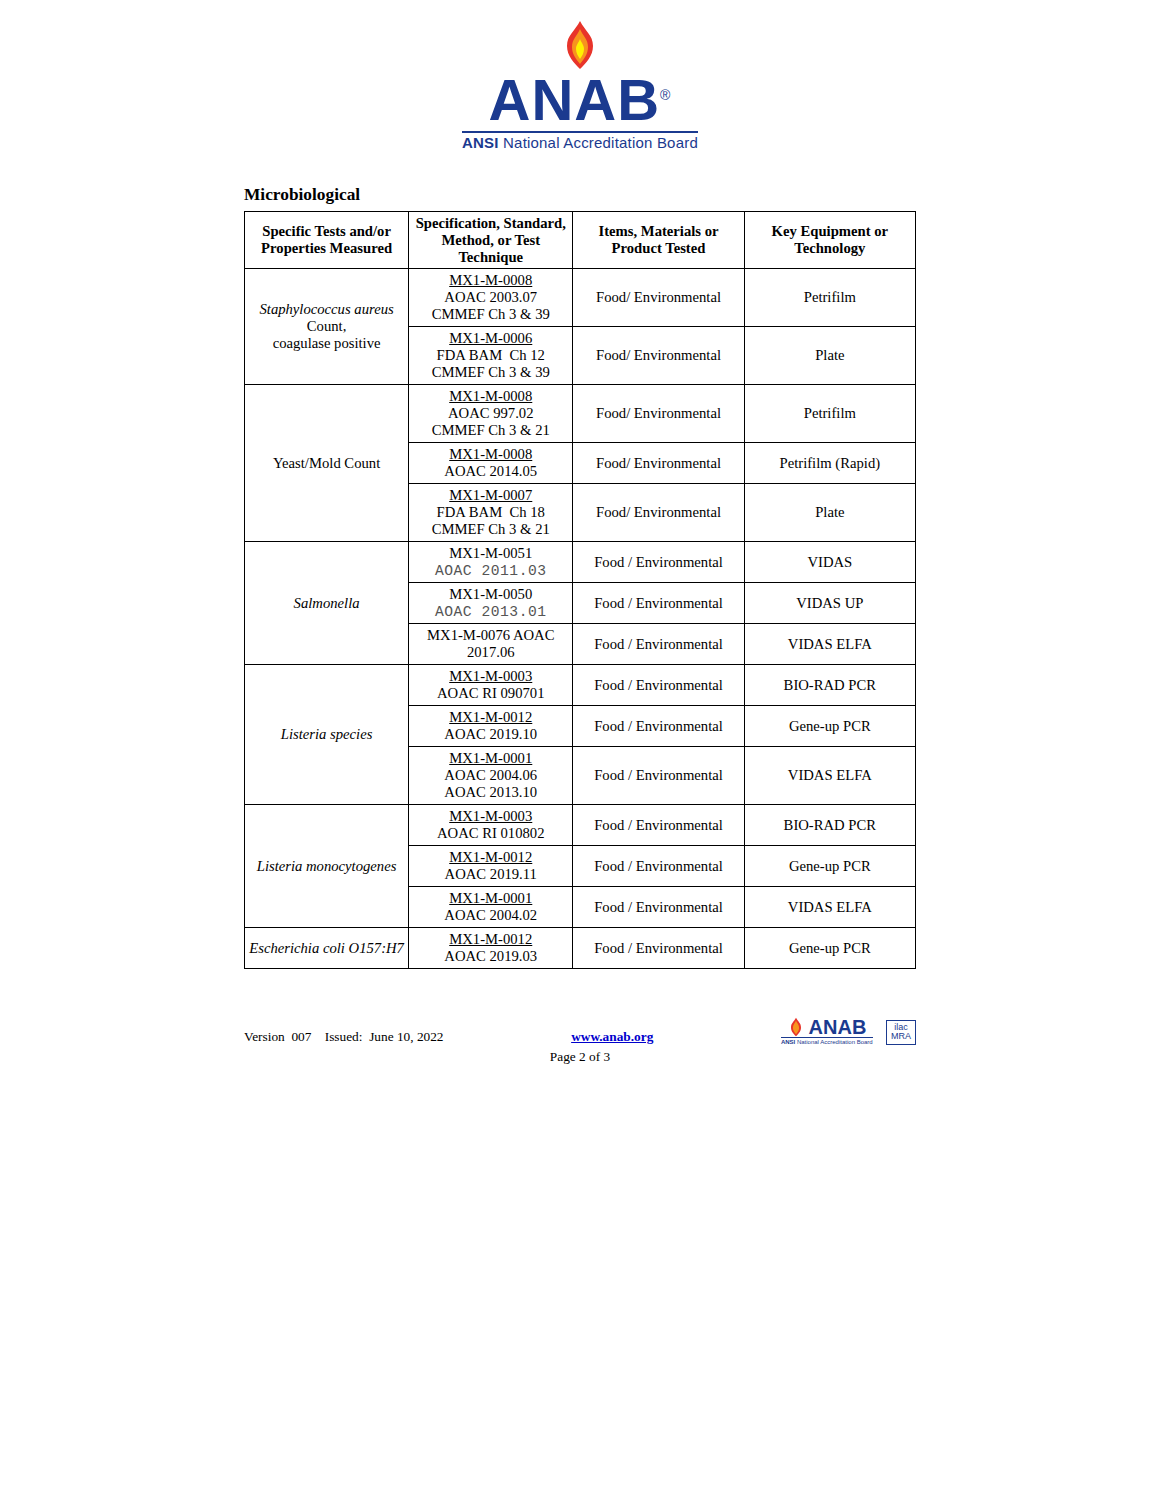ANAB®
ANSI National Accreditation Board
Microbiological
| Specific Tests and/or Properties Measured | Specification, Standard, Method, or Test Technique | Items, Materials or Product Tested | Key Equipment or Technology |
| --- | --- | --- | --- |
| Staphylococcus aureus Count, coagulase positive | MX1-M-0008 AOAC 2003.07 CMMEF Ch 3 & 39 | Food/ Environmental | Petrifilm |
| MX1-M-0006 FDA BAM Ch 12 CMMEF Ch 3 & 39 | Food/ Environmental | Plate |
| Yeast/Mold Count | MX1-M-0008 AOAC 997.02 CMMEF Ch 3 & 21 | Food/ Environmental | Petrifilm |
| MX1-M-0008 AOAC 2014.05 | Food/ Environmental | Petrifilm (Rapid) |
| MX1-M-0007 FDA BAM Ch 18 CMMEF Ch 3 & 21 | Food/ Environmental | Plate |
| Salmonella | MX1-M-0051 AOAC 2011.03 | Food / Environmental | VIDAS |
| MX1-M-0050 AOAC 2013.01 | Food / Environmental | VIDAS UP |
| MX1-M-0076 AOAC 2017.06 | Food / Environmental | VIDAS ELFA |
| Listeria species | MX1-M-0003 AOAC RI 090701 | Food / Environmental | BIO-RAD PCR |
| MX1-M-0012 AOAC 2019.10 | Food / Environmental | Gene-up PCR |
| MX1-M-0001 AOAC 2004.06 AOAC 2013.10 | Food / Environmental | VIDAS ELFA |
| Listeria monocytogenes | MX1-M-0003 AOAC RI 010802 | Food / Environmental | BIO-RAD PCR |
| MX1-M-0012 AOAC 2019.11 | Food / Environmental | Gene-up PCR |
| MX1-M-0001 AOAC 2004.02 | Food / Environmental | VIDAS ELFA |
| Escherichia coli O157:H7 | MX1-M-0012 AOAC 2019.03 | Food / Environmental | Gene-up PCR |
Version 007 Issued: June 10, 2022
www.anab.org
ANAB ANSI National Accreditation Board ilac
MRA
Page 2 of 3